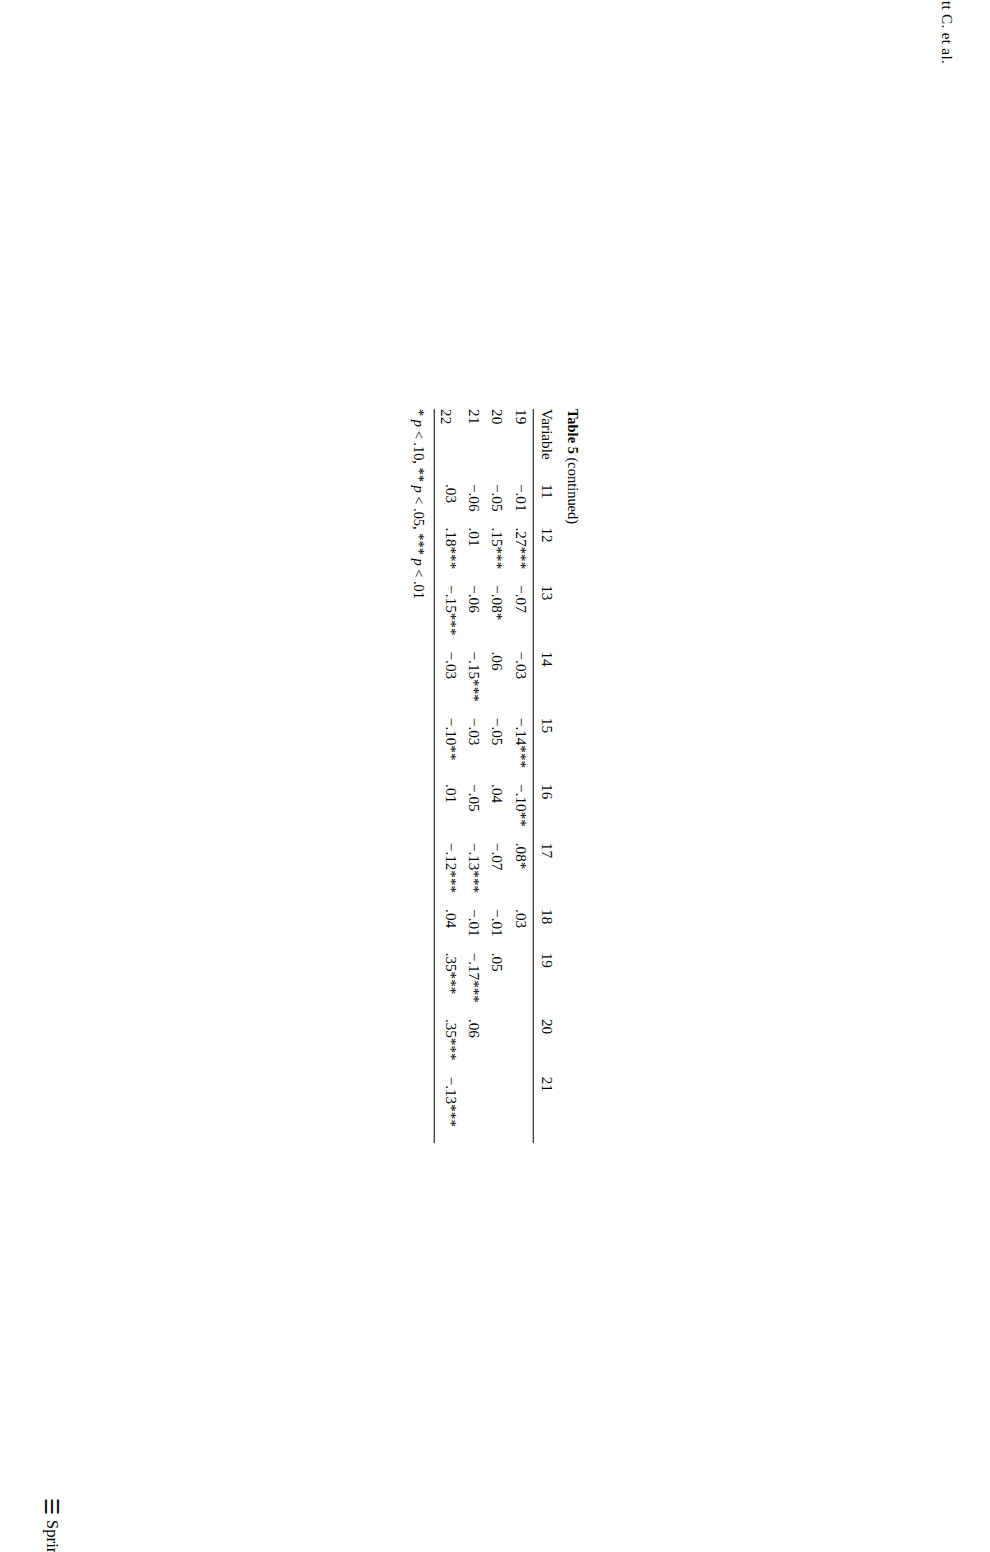Elliott C. et al.
Table 5 (continued)
| Variable | 11 | 12 | 13 | 14 | 15 | 16 | 17 | 18 | 19 | 20 | 21 |
| --- | --- | --- | --- | --- | --- | --- | --- | --- | --- | --- | --- |
| 19 | −.01 | .27*** | −.07 | −.03 | −.14*** | −.10** | .08* | .03 | | | |
| 20 | −.05 | .15*** | −.08* | .06 | −.05 | .04 | −.07 | −.01 | .05 | | |
| 21 | −.06 | .01 | −.06 | −.15*** | −.03 | −.05 | −.13*** | −.01 | −.17*** | .06 | |
| 22 | .03 | .18*** | −.15*** | −.03 | −.10** | .01 | −.12*** | .04 | .35*** | .35*** | −.13*** |
* p < .10, ** p < .05, *** p < .01
☰Springer